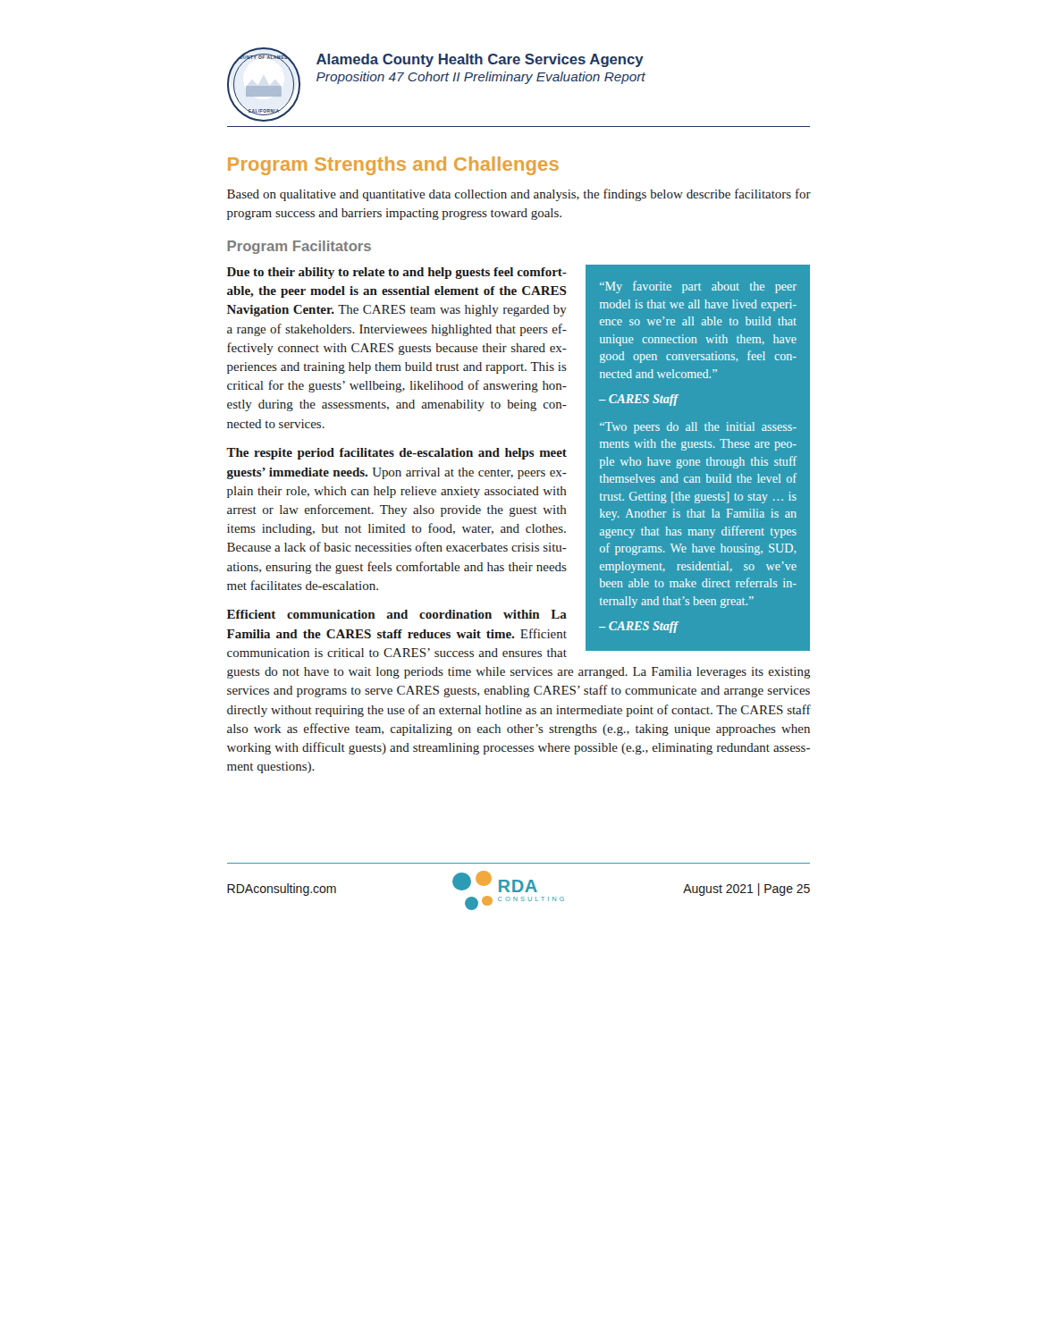COUNTY OF ALAMEDA
CALIFORNIA
Alameda County Health Care Services Agency
Proposition 47 Cohort II Preliminary Evaluation Report
Program Strengths and Challenges
Based on qualitative and quantitative data collection and analysis, the findings below describe facilitators for program success and barriers impacting progress toward goals.
Program Facilitators
“My favorite part about the peer model is that we all have lived experience so we’re all able to build that unique connection with them, have good open conversations, feel connected and welcomed.”
– CARES Staff
“Two peers do all the initial assessments with the guests. These are people who have gone through this stuff themselves and can build the level of trust. Getting [the guests] to stay … is key. Another is that la Familia is an agency that has many different types of programs. We have housing, SUD, employment, residential, so we’ve been able to make direct referrals internally and that’s been great.”
– CARES Staff
Due to their ability to relate to and help guests feel comfortable, the peer model is an essential element of the CARES Navigation Center. The CARES team was highly regarded by a range of stakeholders. Interviewees highlighted that peers effectively connect with CARES guests because their shared experiences and training help them build trust and rapport. This is critical for the guests’ wellbeing, likelihood of answering honestly during the assessments, and amenability to being connected to services.
The respite period facilitates de-escalation and helps meet guests’ immediate needs. Upon arrival at the center, peers explain their role, which can help relieve anxiety associated with arrest or law enforcement. They also provide the guest with items including, but not limited to food, water, and clothes. Because a lack of basic necessities often exacerbates crisis situations, ensuring the guest feels comfortable and has their needs met facilitates de-escalation.
Efficient communication and coordination within La Familia and the CARES staff reduces wait time. Efficient communication is critical to CARES’ success and ensures that guests do not have to wait long periods time while services are arranged. La Familia leverages its existing services and programs to serve CARES guests, enabling CARES’ staff to communicate and arrange services directly without requiring the use of an external hotline as an intermediate point of contact. The CARES staff also work as effective team, capitalizing on each other’s strengths (e.g., taking unique approaches when working with difficult guests) and streamlining processes where possible (e.g., eliminating redundant assessment questions).
RDAconsulting.com
RDA
Consulting
August 2021 | Page 25